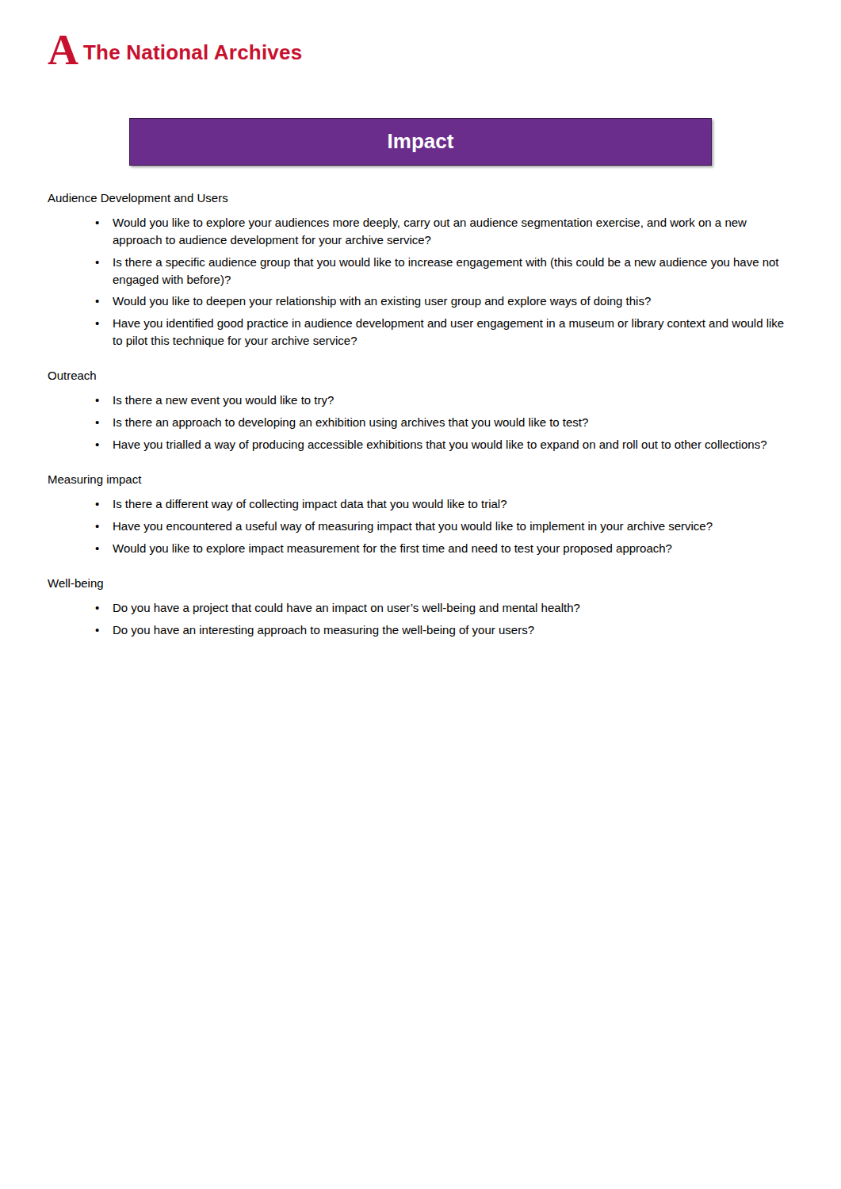A The National Archives
Impact
Audience Development and Users
Would you like to explore your audiences more deeply, carry out an audience segmentation exercise, and work on a new approach to audience development for your archive service?
Is there a specific audience group that you would like to increase engagement with (this could be a new audience you have not engaged with before)?
Would you like to deepen your relationship with an existing user group and explore ways of doing this?
Have you identified good practice in audience development and user engagement in a museum or library context and would like to pilot this technique for your archive service?
Outreach
Is there a new event you would like to try?
Is there an approach to developing an exhibition using archives that you would like to test?
Have you trialled a way of producing accessible exhibitions that you would like to expand on and roll out to other collections?
Measuring impact
Is there a different way of collecting impact data that you would like to trial?
Have you encountered a useful way of measuring impact that you would like to implement in your archive service?
Would you like to explore impact measurement for the first time and need to test your proposed approach?
Well-being
Do you have a project that could have an impact on user’s well-being and mental health?
Do you have an interesting approach to measuring the well-being of your users?